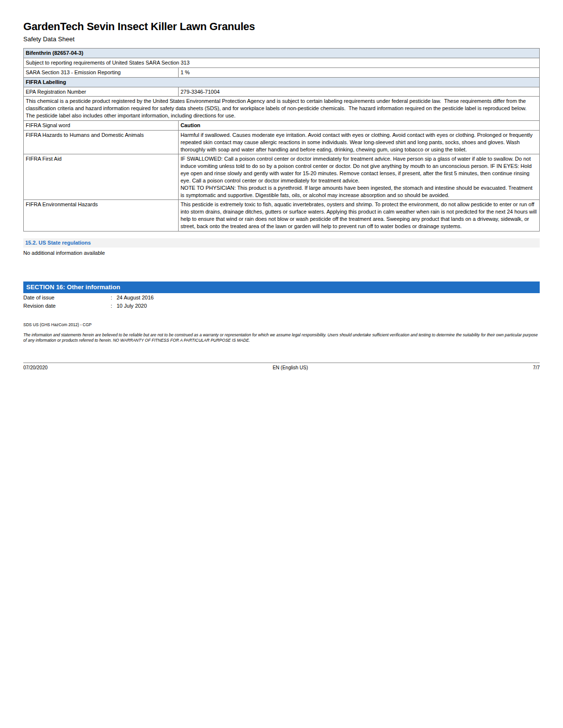GardenTech Sevin Insect Killer Lawn Granules
Safety Data Sheet
| Bifenthrin (82657-04-3) |
| Subject to reporting requirements of United States SARA Section 313 |
| SARA Section 313 - Emission Reporting | 1 % |
| FIFRA Labelling |
| EPA Registration Number | 279-3346-71004 |
| This chemical is a pesticide product registered by the United States Environmental Protection Agency and is subject to certain labeling requirements under federal pesticide law. These requirements differ from the classification criteria and hazard information required for safety data sheets (SDS), and for workplace labels of non-pesticide chemicals. The hazard information required on the pesticide label is reproduced below. The pesticide label also includes other important information, including directions for use. |
| FIFRA Signal word | Caution |
| FIFRA Hazards to Humans and Domestic Animals | Harmful if swallowed. Causes moderate eye irritation. Avoid contact with eyes or clothing. Avoid contact with eyes or clothing. Prolonged or frequently repeated skin contact may cause allergic reactions in some individuals. Wear long-sleeved shirt and long pants, socks, shoes and gloves. Wash thoroughly with soap and water after handling and before eating, drinking, chewing gum, using tobacco or using the toilet. |
| FIFRA First Aid | IF SWALLOWED: Call a poison control center or doctor immediately for treatment advice. Have person sip a glass of water if able to swallow. Do not induce vomiting unless told to do so by a poison control center or doctor. Do not give anything by mouth to an unconscious person. IF IN EYES: Hold eye open and rinse slowly and gently with water for 15-20 minutes. Remove contact lenses, if present, after the first 5 minutes, then continue rinsing eye. Call a poison control center or doctor immediately for treatment advice. NOTE TO PHYSICIAN: This product is a pyrethroid. If large amounts have been ingested, the stomach and intestine should be evacuated. Treatment is symptomatic and supportive. Digestible fats, oils, or alcohol may increase absorption and so should be avoided. |
| FIFRA Environmental Hazards | This pesticide is extremely toxic to fish, aquatic invertebrates, oysters and shrimp. To protect the environment, do not allow pesticide to enter or run off into storm drains, drainage ditches, gutters or surface waters. Applying this product in calm weather when rain is not predicted for the next 24 hours will help to ensure that wind or rain does not blow or wash pesticide off the treatment area. Sweeping any product that lands on a driveway, sidewalk, or street, back onto the treated area of the lawn or garden will help to prevent run off to water bodies or drainage systems. |
15.2. US State regulations
No additional information available
SECTION 16: Other information
Date of issue: 24 August 2016
Revision date: 10 July 2020
SDS US (GHS HazCom 2012) - CGP
The information and statements herein are believed to be reliable but are not to be construed as a warranty or representation for which we assume legal responsibility. Users should undertake sufficient verification and testing to determine the suitability for their own particular purpose of any information or products referred to herein. NO WARRANTY OF FITNESS FOR A PARTICULAR PURPOSE IS MADE.
07/20/2020 EN (English US) 7/7